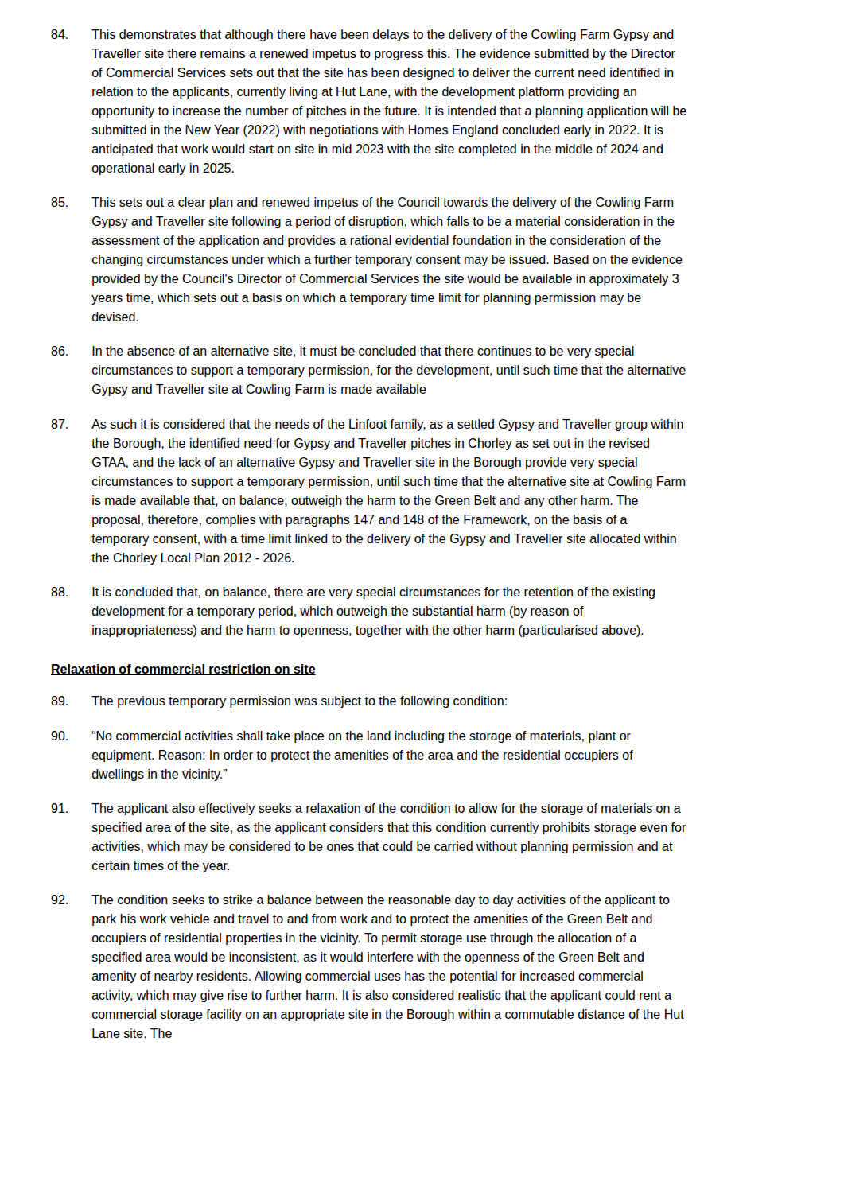84. This demonstrates that although there have been delays to the delivery of the Cowling Farm Gypsy and Traveller site there remains a renewed impetus to progress this. The evidence submitted by the Director of Commercial Services sets out that the site has been designed to deliver the current need identified in relation to the applicants, currently living at Hut Lane, with the development platform providing an opportunity to increase the number of pitches in the future. It is intended that a planning application will be submitted in the New Year (2022) with negotiations with Homes England concluded early in 2022. It is anticipated that work would start on site in mid 2023 with the site completed in the middle of 2024 and operational early in 2025.
85. This sets out a clear plan and renewed impetus of the Council towards the delivery of the Cowling Farm Gypsy and Traveller site following a period of disruption, which falls to be a material consideration in the assessment of the application and provides a rational evidential foundation in the consideration of the changing circumstances under which a further temporary consent may be issued. Based on the evidence provided by the Council's Director of Commercial Services the site would be available in approximately 3 years time, which sets out a basis on which a temporary time limit for planning permission may be devised.
86. In the absence of an alternative site, it must be concluded that there continues to be very special circumstances to support a temporary permission, for the development, until such time that the alternative Gypsy and Traveller site at Cowling Farm is made available
87. As such it is considered that the needs of the Linfoot family, as a settled Gypsy and Traveller group within the Borough, the identified need for Gypsy and Traveller pitches in Chorley as set out in the revised GTAA, and the lack of an alternative Gypsy and Traveller site in the Borough provide very special circumstances to support a temporary permission, until such time that the alternative site at Cowling Farm is made available that, on balance, outweigh the harm to the Green Belt and any other harm. The proposal, therefore, complies with paragraphs 147 and 148 of the Framework, on the basis of a temporary consent, with a time limit linked to the delivery of the Gypsy and Traveller site allocated within the Chorley Local Plan 2012 - 2026.
88. It is concluded that, on balance, there are very special circumstances for the retention of the existing development for a temporary period, which outweigh the substantial harm (by reason of inappropriateness) and the harm to openness, together with the other harm (particularised above).
Relaxation of commercial restriction on site
89. The previous temporary permission was subject to the following condition:
90.“No commercial activities shall take place on the land including the storage of materials, plant or equipment. Reason: In order to protect the amenities of the area and the residential occupiers of dwellings in the vicinity.”
91. The applicant also effectively seeks a relaxation of the condition to allow for the storage of materials on a specified area of the site, as the applicant considers that this condition currently prohibits storage even for activities, which may be considered to be ones that could be carried without planning permission and at certain times of the year.
92. The condition seeks to strike a balance between the reasonable day to day activities of the applicant to park his work vehicle and travel to and from work and to protect the amenities of the Green Belt and occupiers of residential properties in the vicinity. To permit storage use through the allocation of a specified area would be inconsistent, as it would interfere with the openness of the Green Belt and amenity of nearby residents. Allowing commercial uses has the potential for increased commercial activity, which may give rise to further harm. It is also considered realistic that the applicant could rent a commercial storage facility on an appropriate site in the Borough within a commutable distance of the Hut Lane site. The